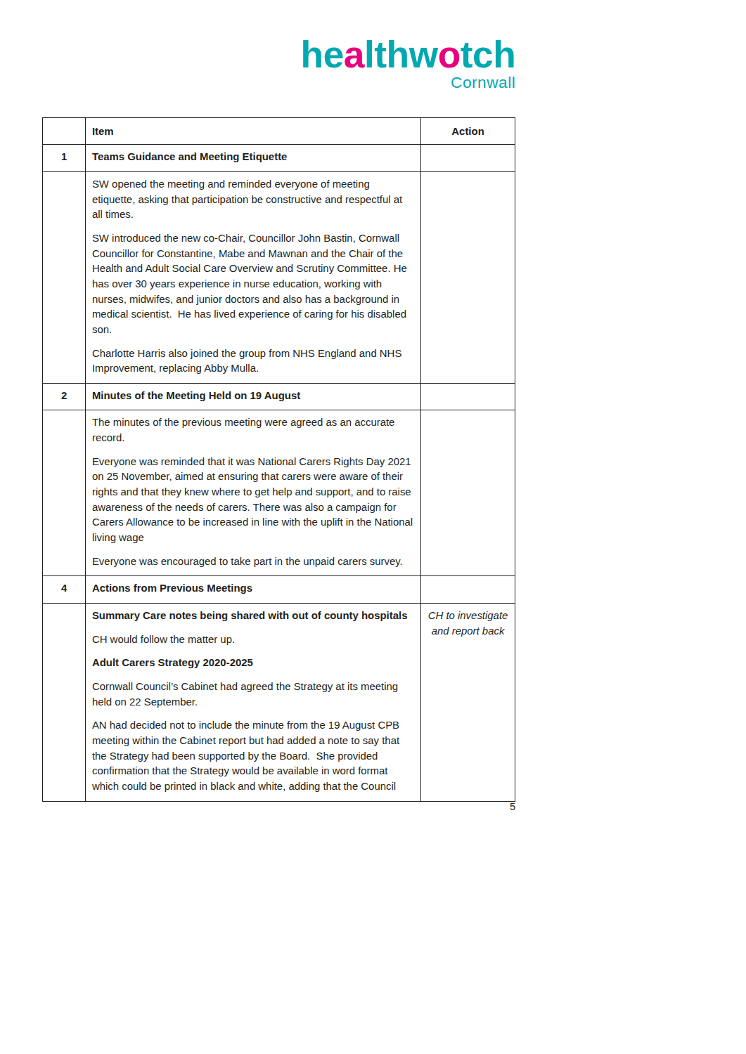healthwotch Cornwall
| | Item | Action |
| --- | --- | --- |
| 1 | Teams Guidance and Meeting Etiquette | |
| | SW opened the meeting and reminded everyone of meeting etiquette, asking that participation be constructive and respectful at all times. SW introduced the new co-Chair, Councillor John Bastin, Cornwall Councillor for Constantine, Mabe and Mawnan and the Chair of the Health and Adult Social Care Overview and Scrutiny Committee. He has over 30 years experience in nurse education, working with nurses, midwifes, and junior doctors and also has a background in medical scientist. He has lived experience of caring for his disabled son. Charlotte Harris also joined the group from NHS England and NHS Improvement, replacing Abby Mulla. | |
| 2 | Minutes of the Meeting Held on 19 August | |
| | The minutes of the previous meeting were agreed as an accurate record. Everyone was reminded that it was National Carers Rights Day 2021 on 25 November, aimed at ensuring that carers were aware of their rights and that they knew where to get help and support, and to raise awareness of the needs of carers. There was also a campaign for Carers Allowance to be increased in line with the uplift in the National living wage Everyone was encouraged to take part in the unpaid carers survey. | |
| 4 | Actions from Previous Meetings | |
| | Summary Care notes being shared with out of county hospitals CH would follow the matter up. Adult Carers Strategy 2020-2025 Cornwall Council’s Cabinet had agreed the Strategy at its meeting held on 22 September. AN had decided not to include the minute from the 19 August CPB meeting within the Cabinet report but had added a note to say that the Strategy had been supported by the Board. She provided confirmation that the Strategy would be available in word format which could be printed in black and white, adding that the Council | CH to investigate and report back |
5